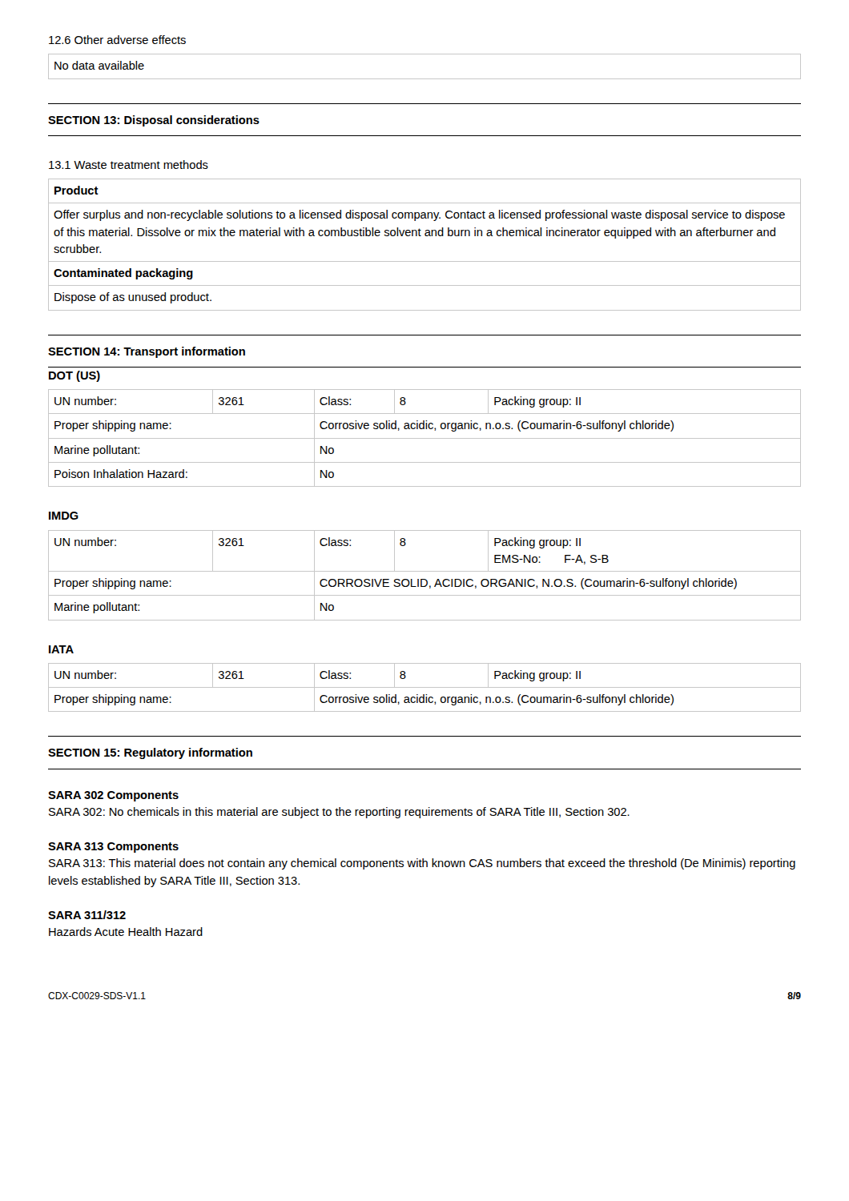12.6 Other adverse effects
No data available
SECTION 13: Disposal considerations
13.1 Waste treatment methods
| Product |
| Offer surplus and non-recyclable solutions to a licensed disposal company. Contact a licensed professional waste disposal service to dispose of this material. Dissolve or mix the material with a combustible solvent and burn in a chemical incinerator equipped with an afterburner and scrubber. |
| Contaminated packaging |
| Dispose of as unused product. |
SECTION 14: Transport information
DOT (US)
| UN number: | 3261 | Class: | 8 | Packing group: II |
| Proper shipping name: | Corrosive solid, acidic, organic, n.o.s. (Coumarin-6-sulfonyl chloride) |
| Marine pollutant: | No |
| Poison Inhalation Hazard: | No |
IMDG
| UN number: | 3261 | Class: | 8 | Packing group: II EMS-No: F-A, S-B |
| Proper shipping name: | CORROSIVE SOLID, ACIDIC, ORGANIC, N.O.S. (Coumarin-6-sulfonyl chloride) |
| Marine pollutant: | No |
IATA
| UN number: | 3261 | Class: | 8 | Packing group: II |
| Proper shipping name: | Corrosive solid, acidic, organic, n.o.s. (Coumarin-6-sulfonyl chloride) |
SECTION 15: Regulatory information
SARA 302 Components
SARA 302: No chemicals in this material are subject to the reporting requirements of SARA Title III, Section 302.
SARA 313 Components
SARA 313: This material does not contain any chemical components with known CAS numbers that exceed the threshold (De Minimis) reporting levels established by SARA Title III, Section 313.
SARA 311/312
Hazards Acute Health Hazard
CDX-C0029-SDS-V1.1 8/9